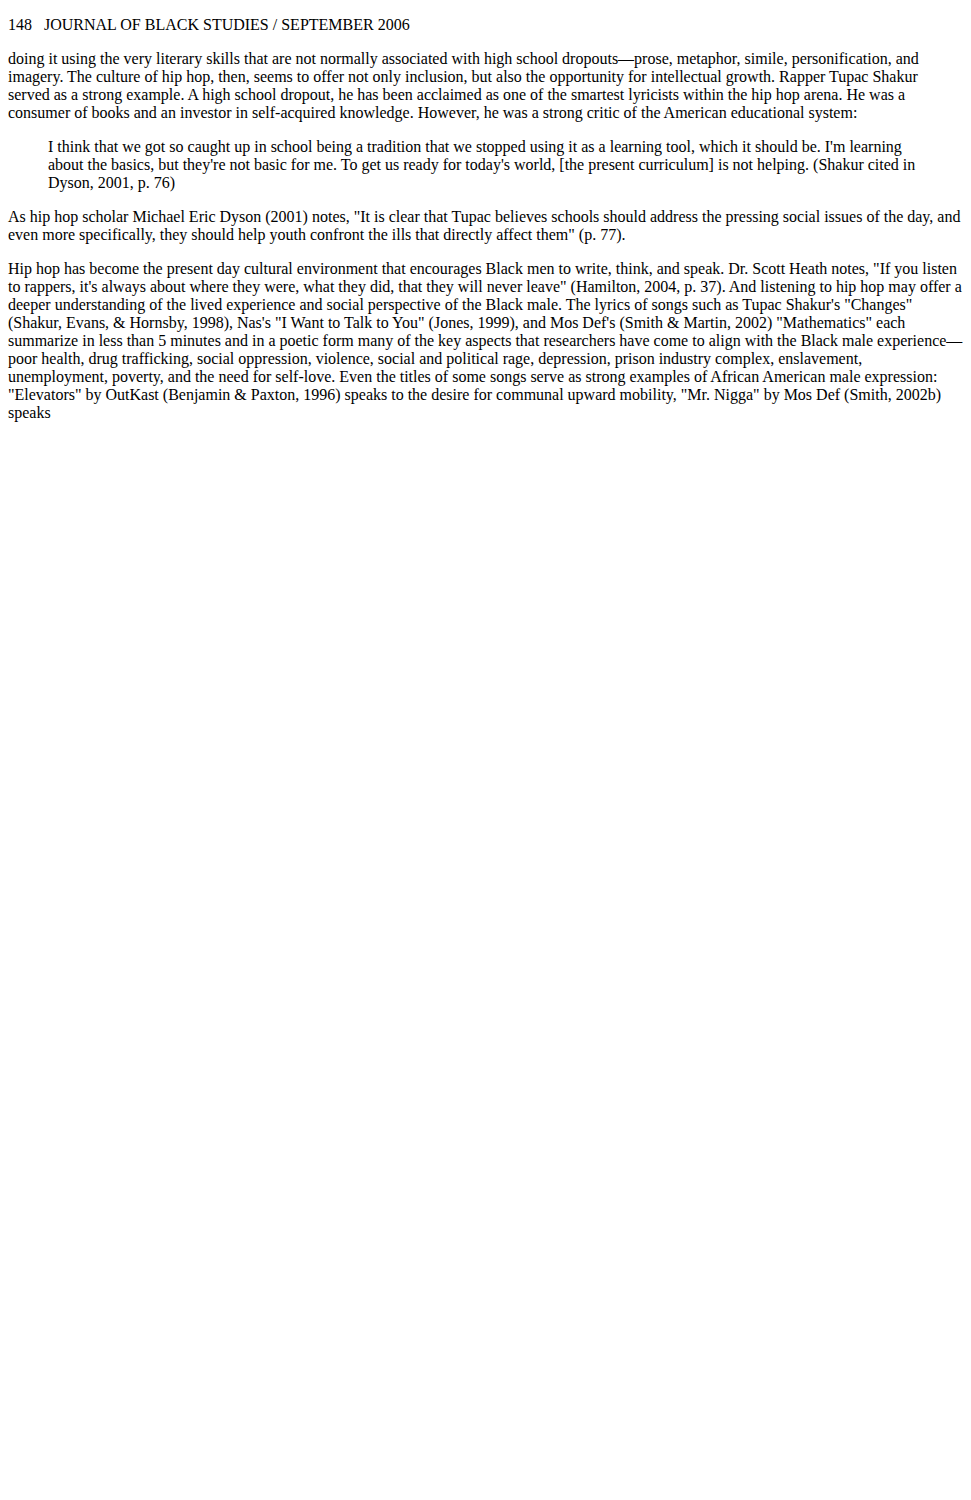148 JOURNAL OF BLACK STUDIES / SEPTEMBER 2006
doing it using the very literary skills that are not normally associated with high school dropouts—prose, metaphor, simile, personification, and imagery. The culture of hip hop, then, seems to offer not only inclusion, but also the opportunity for intellectual growth. Rapper Tupac Shakur served as a strong example. A high school dropout, he has been acclaimed as one of the smartest lyricists within the hip hop arena. He was a consumer of books and an investor in self-acquired knowledge. However, he was a strong critic of the American educational system:
I think that we got so caught up in school being a tradition that we stopped using it as a learning tool, which it should be. I'm learning about the basics, but they're not basic for me. To get us ready for today's world, [the present curriculum] is not helping. (Shakur cited in Dyson, 2001, p. 76)
As hip hop scholar Michael Eric Dyson (2001) notes, "It is clear that Tupac believes schools should address the pressing social issues of the day, and even more specifically, they should help youth confront the ills that directly affect them" (p. 77).
Hip hop has become the present day cultural environment that encourages Black men to write, think, and speak. Dr. Scott Heath notes, "If you listen to rappers, it's always about where they were, what they did, that they will never leave" (Hamilton, 2004, p. 37). And listening to hip hop may offer a deeper understanding of the lived experience and social perspective of the Black male. The lyrics of songs such as Tupac Shakur's "Changes" (Shakur, Evans, & Hornsby, 1998), Nas's "I Want to Talk to You" (Jones, 1999), and Mos Def's (Smith & Martin, 2002) "Mathematics" each summarize in less than 5 minutes and in a poetic form many of the key aspects that researchers have come to align with the Black male experience—poor health, drug trafficking, social oppression, violence, social and political rage, depression, prison industry complex, enslavement, unemployment, poverty, and the need for self-love. Even the titles of some songs serve as strong examples of African American male expression: "Elevators" by OutKast (Benjamin & Paxton, 1996) speaks to the desire for communal upward mobility, "Mr. Nigga" by Mos Def (Smith, 2002b) speaks